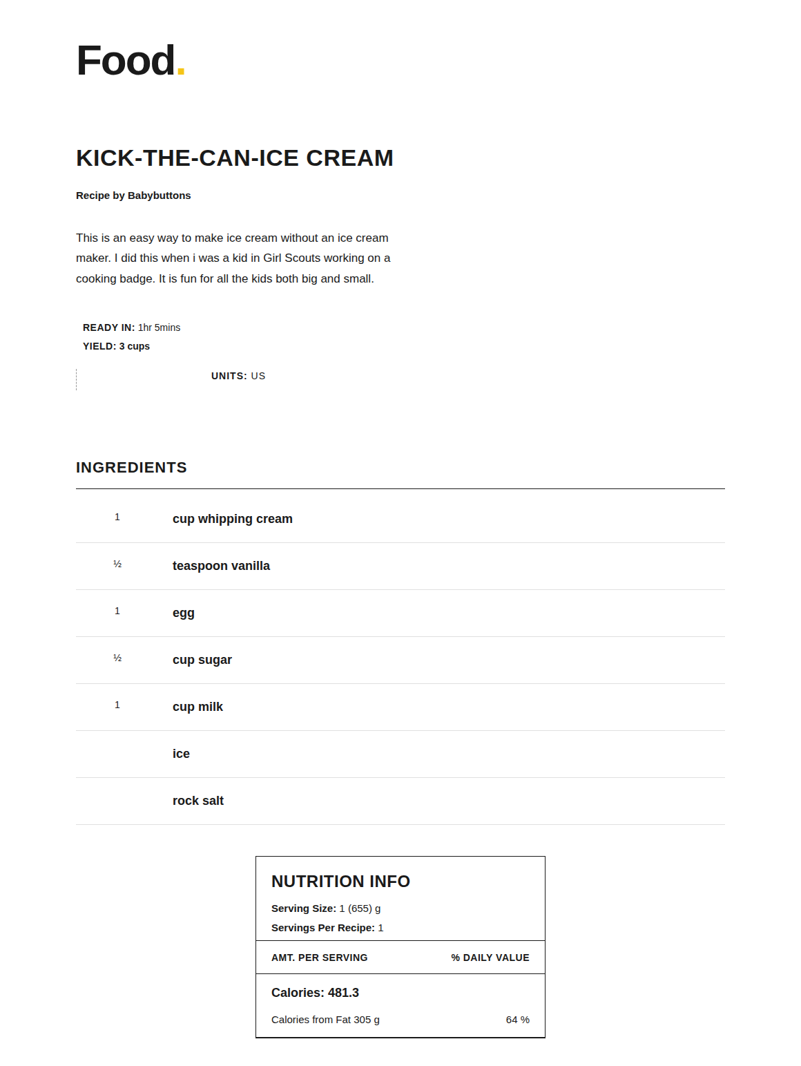Food.
KICK-THE-CAN-ICE CREAM
Recipe by Babybuttons
This is an easy way to make ice cream without an ice cream maker. I did this when i was a kid in Girl Scouts working on a cooking badge. It is fun for all the kids both big and small.
READY IN: 1hr 5mins
YIELD: 3 cups
UNITS: US
INGREDIENTS
| 1 | cup whipping cream |
| ½ | teaspoon vanilla |
| 1 | egg |
| ½ | cup sugar |
| 1 | cup milk |
| | ice |
| | rock salt |
NUTRITION INFO
Serving Size: 1 (655) g
Servings Per Recipe: 1
AMT. PER SERVING % DAILY VALUE
Calories: 481.3
Calories from Fat 305 g 64 %